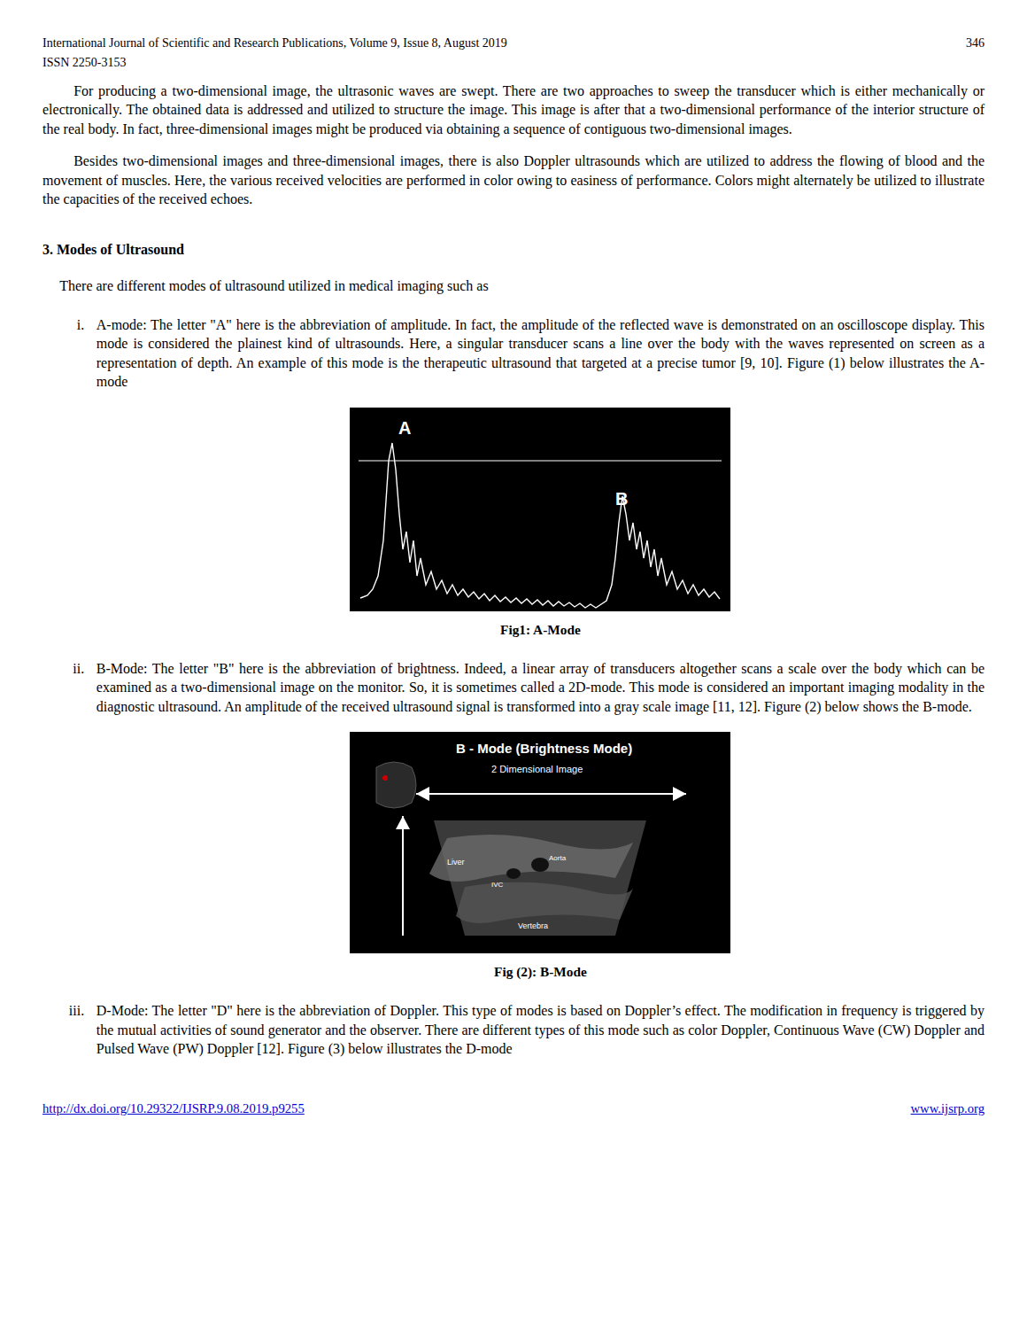International Journal of Scientific and Research Publications, Volume 9, Issue 8, August 2019
346
ISSN 2250-3153
For producing a two-dimensional image, the ultrasonic waves are swept. There are two approaches to sweep the transducer which is either mechanically or electronically. The obtained data is addressed and utilized to structure the image. This image is after that a two-dimensional performance of the interior structure of the real body. In fact, three-dimensional images might be produced via obtaining a sequence of contiguous two-dimensional images.
Besides two-dimensional images and three-dimensional images, there is also Doppler ultrasounds which are utilized to address the flowing of blood and the movement of muscles. Here, the various received velocities are performed in color owing to easiness of performance. Colors might alternately be utilized to illustrate the capacities of the received echoes.
3. Modes of Ultrasound
There are different modes of ultrasound utilized in medical imaging such as
A-mode: The letter "A" here is the abbreviation of amplitude. In fact, the amplitude of the reflected wave is demonstrated on an oscilloscope display. This mode is considered the plainest kind of ultrasounds. Here, a singular transducer scans a line over the body with the waves represented on screen as a representation of depth. An example of this mode is the therapeutic ultrasound that targeted at a precise tumor [9, 10]. Figure (1) below illustrates the A-mode
A B
Fig1: A-Mode
B-Mode: The letter "B" here is the abbreviation of brightness. Indeed, a linear array of transducers altogether scans a scale over the body which can be examined as a two-dimensional image on the monitor. So, it is sometimes called a 2D-mode. This mode is considered an important imaging modality in the diagnostic ultrasound. An amplitude of the received ultrasound signal is transformed into a gray scale image [11, 12]. Figure (2) below shows the B-mode.
B - Mode (Brightness Mode) 2 Dimensional Image Liver Aorta IVC Vertebra
Fig (2): B-Mode
D-Mode: The letter "D" here is the abbreviation of Doppler. This type of modes is based on Doppler’s effect. The modification in frequency is triggered by the mutual activities of sound generator and the observer. There are different types of this mode such as color Doppler, Continuous Wave (CW) Doppler and Pulsed Wave (PW) Doppler [12]. Figure (3) below illustrates the D-mode
http://dx.doi.org/10.29322/IJSRP.9.08.2019.p9255
www.ijsrp.org